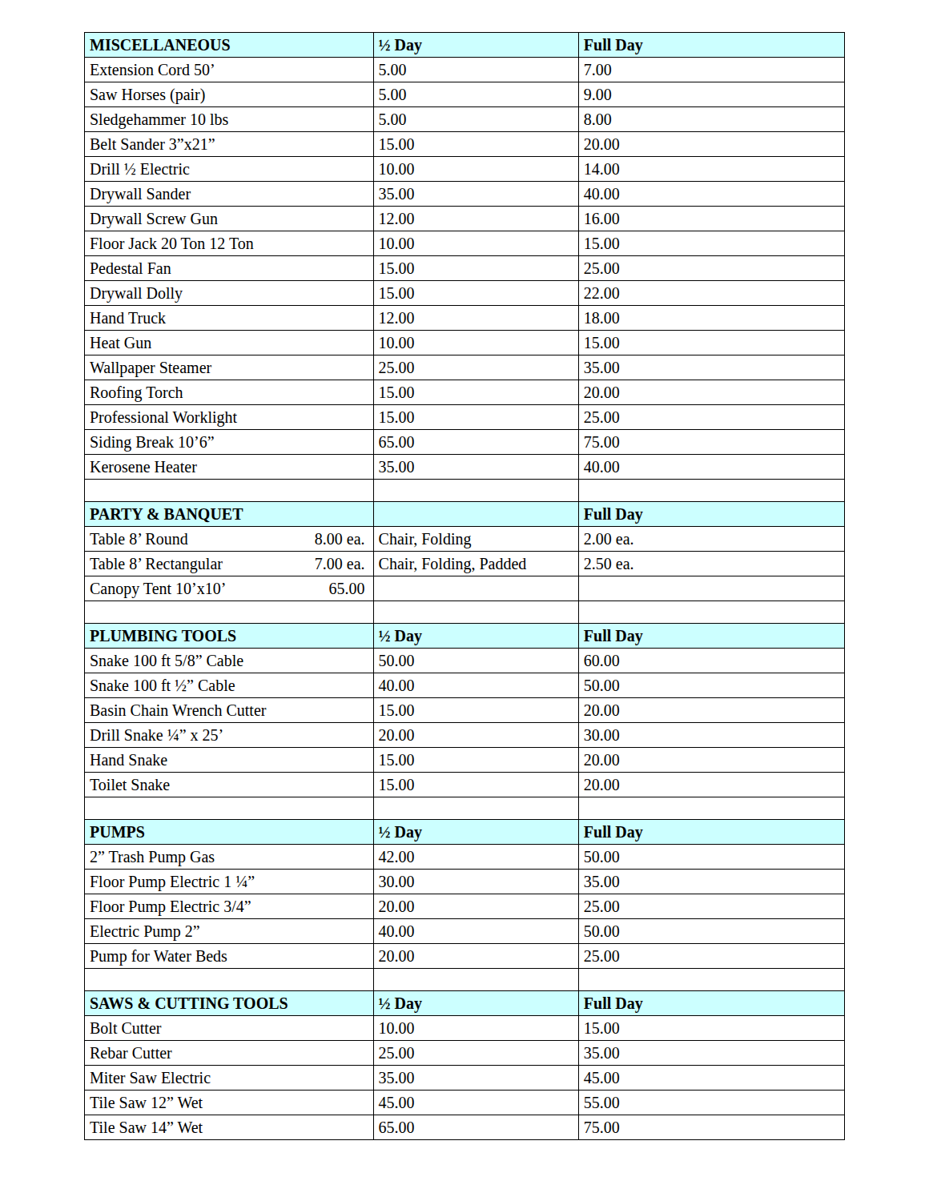| MISCELLANEOUS | ½ Day | Full Day |
| Extension Cord 50’ | 5.00 | 7.00 |
| Saw Horses (pair) | 5.00 | 9.00 |
| Sledgehammer 10 lbs | 5.00 | 8.00 |
| Belt Sander 3”x21” | 15.00 | 20.00 |
| Drill ½ Electric | 10.00 | 14.00 |
| Drywall Sander | 35.00 | 40.00 |
| Drywall Screw Gun | 12.00 | 16.00 |
| Floor Jack 20 Ton 12 Ton | 10.00 | 15.00 |
| Pedestal Fan | 15.00 | 25.00 |
| Drywall Dolly | 15.00 | 22.00 |
| Hand Truck | 12.00 | 18.00 |
| Heat Gun | 10.00 | 15.00 |
| Wallpaper Steamer | 25.00 | 35.00 |
| Roofing Torch | 15.00 | 20.00 |
| Professional Worklight | 15.00 | 25.00 |
| Siding Break 10’6” | 65.00 | 75.00 |
| Kerosene Heater | 35.00 | 40.00 |
| PARTY & BANQUET | | Full Day |
| Table 8’ Round 8.00 ea. | Chair, Folding | 2.00 ea. |
| Table 8’ Rectangular 7.00 ea. | Chair, Folding, Padded | 2.50 ea. |
| Canopy Tent 10’x10’ 65.00 | | |
| PLUMBING TOOLS | ½ Day | Full Day |
| Snake 100 ft 5/8” Cable | 50.00 | 60.00 |
| Snake 100 ft ½” Cable | 40.00 | 50.00 |
| Basin Chain Wrench Cutter | 15.00 | 20.00 |
| Drill Snake ¼” x 25’ | 20.00 | 30.00 |
| Hand Snake | 15.00 | 20.00 |
| Toilet Snake | 15.00 | 20.00 |
| PUMPS | ½ Day | Full Day |
| 2” Trash Pump Gas | 42.00 | 50.00 |
| Floor Pump Electric 1 ¼” | 30.00 | 35.00 |
| Floor Pump Electric 3/4” | 20.00 | 25.00 |
| Electric Pump 2” | 40.00 | 50.00 |
| Pump for Water Beds | 20.00 | 25.00 |
| SAWS & CUTTING TOOLS | ½ Day | Full Day |
| Bolt Cutter | 10.00 | 15.00 |
| Rebar Cutter | 25.00 | 35.00 |
| Miter Saw Electric | 35.00 | 45.00 |
| Tile Saw 12” Wet | 45.00 | 55.00 |
| Tile Saw 14” Wet | 65.00 | 75.00 |